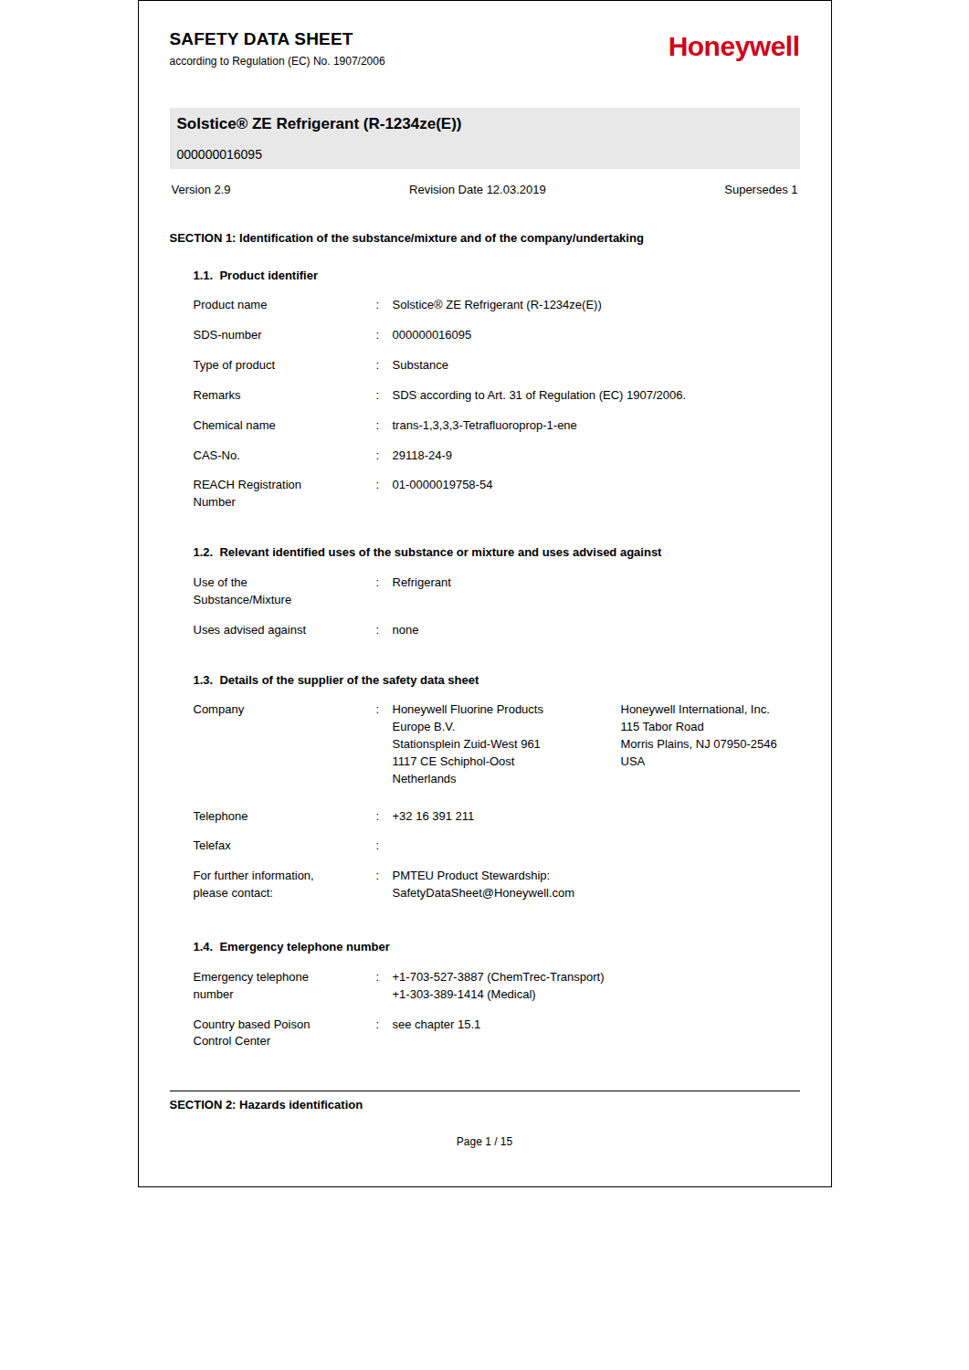SAFETY DATA SHEET
according to Regulation (EC) No. 1907/2006
Honeywell
Solstice® ZE Refrigerant (R-1234ze(E))
000000016095
Version 2.9
Revision Date 12.03.2019
Supersedes 1
SECTION 1: Identification of the substance/mixture and of the company/undertaking
1.1. Product identifier
| Product name | : | Solstice® ZE Refrigerant (R-1234ze(E)) |
| SDS-number | : | 000000016095 |
| Type of product | : | Substance |
| Remarks | : | SDS according to Art. 31 of Regulation (EC) 1907/2006. |
| Chemical name | : | trans-1,3,3,3-Tetrafluoroprop-1-ene |
| CAS-No. | : | 29118-24-9 |
| REACH Registration Number | : | 01-0000019758-54 |
1.2. Relevant identified uses of the substance or mixture and uses advised against
| Use of the Substance/Mixture | : | Refrigerant |
| Uses advised against | : | none |
1.3. Details of the supplier of the safety data sheet
| Company | : | / Honeywell Fluorine Products Europe B.V. Stationsplein Zuid-West 961 1117 CE Schiphol-Oost Netherlands / Honeywell International, Inc. 115 Tabor Road Morris Plains, NJ 07950-2546 USA / |
| Telephone | : | +32 16 391 211 |
| Telefax | : | |
| For further information, please contact: | : | PMTEU Product Stewardship: SafetyDataSheet@Honeywell.com |
1.4. Emergency telephone number
| Emergency telephone number | : | +1-703-527-3887 (ChemTrec-Transport) +1-303-389-1414 (Medical) |
| Country based Poison Control Center | : | see chapter 15.1 |
SECTION 2: Hazards identification
Page 1 / 15